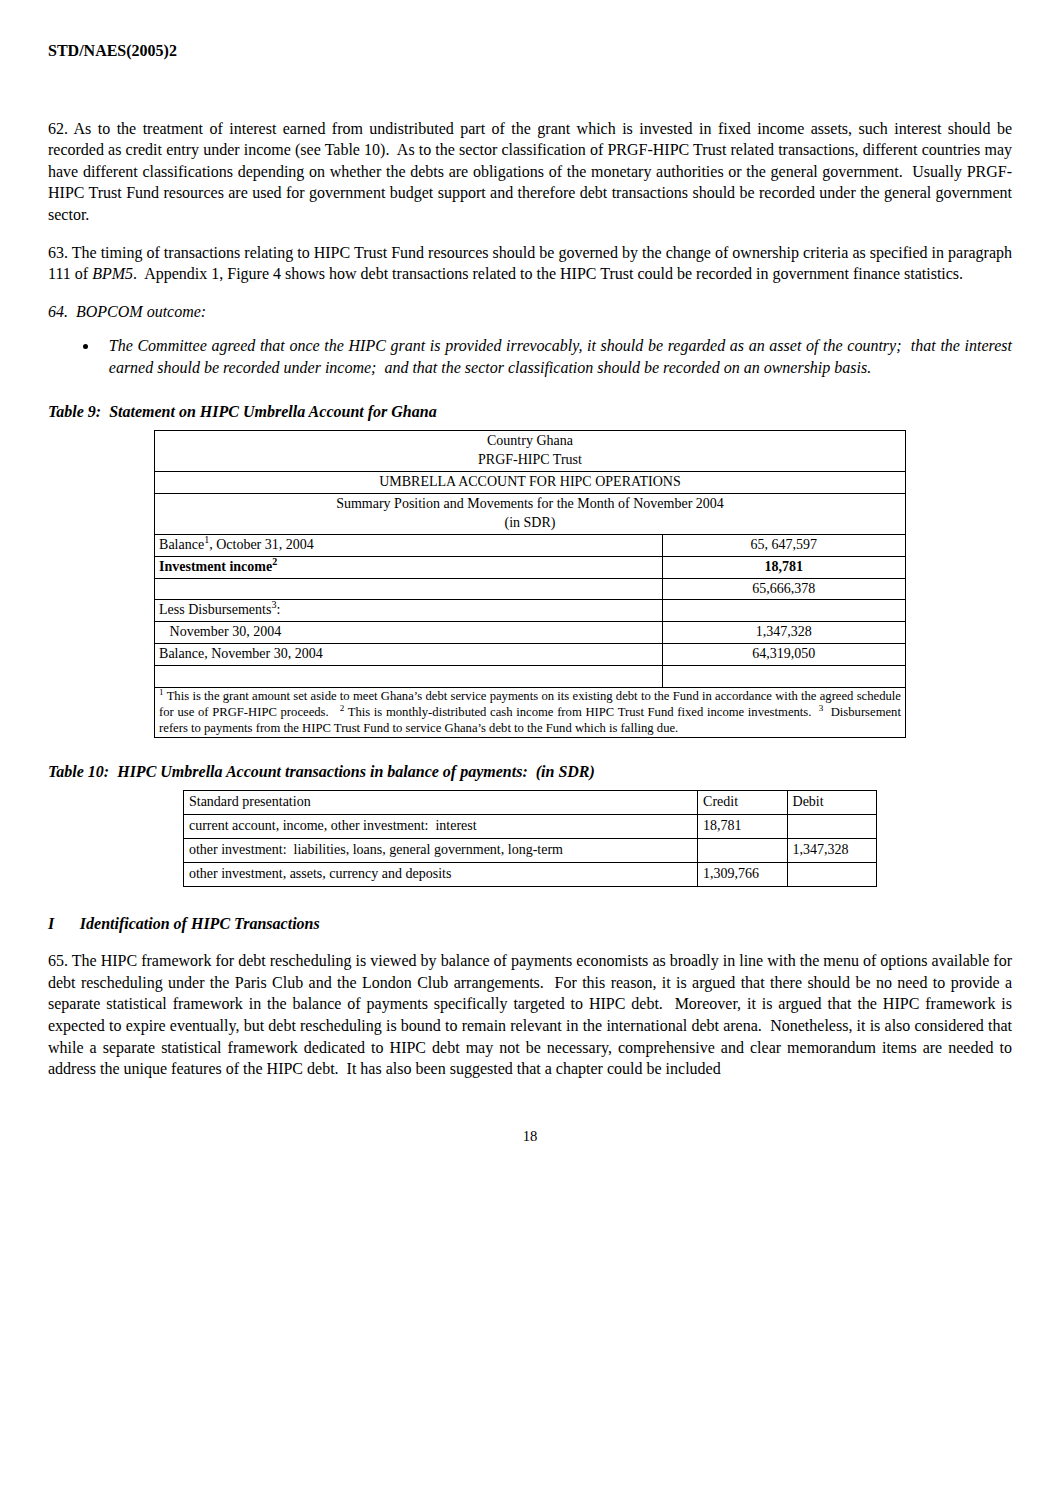STD/NAES(2005)2
62. As to the treatment of interest earned from undistributed part of the grant which is invested in fixed income assets, such interest should be recorded as credit entry under income (see Table 10). As to the sector classification of PRGF-HIPC Trust related transactions, different countries may have different classifications depending on whether the debts are obligations of the monetary authorities or the general government. Usually PRGF-HIPC Trust Fund resources are used for government budget support and therefore debt transactions should be recorded under the general government sector.
63. The timing of transactions relating to HIPC Trust Fund resources should be governed by the change of ownership criteria as specified in paragraph 111 of BPM5. Appendix 1, Figure 4 shows how debt transactions related to the HIPC Trust could be recorded in government finance statistics.
64. BOPCOM outcome:
The Committee agreed that once the HIPC grant is provided irrevocably, it should be regarded as an asset of the country; that the interest earned should be recorded under income; and that the sector classification should be recorded on an ownership basis.
Table 9: Statement on HIPC Umbrella Account for Ghana
| Country Ghana PRGF-HIPC Trust |
| UMBRELLA ACCOUNT FOR HIPC OPERATIONS |
| Summary Position and Movements for the Month of November 2004 (in SDR) |
| Balance 1 , October 31, 2004 | 65, 647,597 |
| Investment income 2 | 18,781 |
| | 65,666,378 |
| Less Disbursements 3 : | |
| November 30, 2004 | 1,347,328 |
| Balance, November 30, 2004 | 64,319,050 |
| 1 This is the grant amount set aside to meet Ghana’s debt service payments on its existing debt to the Fund in accordance with the agreed schedule for use of PRGF-HIPC proceeds. 2 This is monthly-distributed cash income from HIPC Trust Fund fixed income investments. 3 Disbursement refers to payments from the HIPC Trust Fund to service Ghana’s debt to the Fund which is falling due. |
Table 10: HIPC Umbrella Account transactions in balance of payments: (in SDR)
| Standard presentation | Credit | Debit |
| --- | --- | --- |
| current account, income, other investment: interest | 18,781 | |
| other investment: liabilities, loans, general government, long-term | | 1,347,328 |
| other investment, assets, currency and deposits | 1,309,766 | |
IIdentification of HIPC Transactions
65. The HIPC framework for debt rescheduling is viewed by balance of payments economists as broadly in line with the menu of options available for debt rescheduling under the Paris Club and the London Club arrangements. For this reason, it is argued that there should be no need to provide a separate statistical framework in the balance of payments specifically targeted to HIPC debt. Moreover, it is argued that the HIPC framework is expected to expire eventually, but debt rescheduling is bound to remain relevant in the international debt arena. Nonetheless, it is also considered that while a separate statistical framework dedicated to HIPC debt may not be necessary, comprehensive and clear memorandum items are needed to address the unique features of the HIPC debt. It has also been suggested that a chapter could be included
18